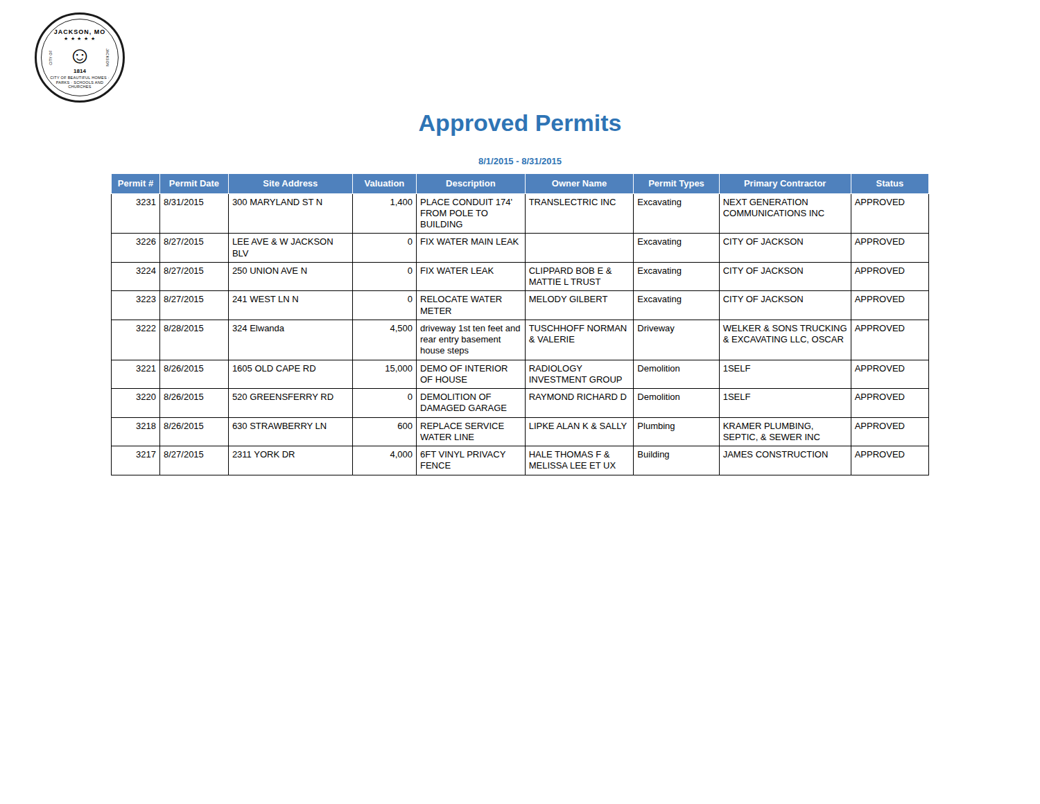JACKSON, MO
★ ★ ★ ★ ★
☺
1814
CITY OF BEAUTIFUL HOMES · PARKS · SCHOOLS AND CHURCHES
CITY OF
JACKSON
Approved Permits
8/1/2015 - 8/31/2015
| Permit # | Permit Date | Site Address | Valuation | Description | Owner Name | Permit Types | Primary Contractor | Status |
| --- | --- | --- | --- | --- | --- | --- | --- | --- |
| 3231 | 8/31/2015 | 300 MARYLAND ST N | 1,400 | PLACE CONDUIT 174' FROM POLE TO BUILDING | TRANSLECTRIC INC | Excavating | NEXT GENERATION COMMUNICATIONS INC | APPROVED |
| 3226 | 8/27/2015 | LEE AVE & W JACKSON BLV | 0 | FIX WATER MAIN LEAK | | Excavating | CITY OF JACKSON | APPROVED |
| 3224 | 8/27/2015 | 250 UNION AVE N | 0 | FIX WATER LEAK | CLIPPARD BOB E & MATTIE L TRUST | Excavating | CITY OF JACKSON | APPROVED |
| 3223 | 8/27/2015 | 241 WEST LN N | 0 | RELOCATE WATER METER | MELODY GILBERT | Excavating | CITY OF JACKSON | APPROVED |
| 3222 | 8/28/2015 | 324 Elwanda | 4,500 | driveway 1st ten feet and rear entry basement house steps | TUSCHHOFF NORMAN & VALERIE | Driveway | WELKER & SONS TRUCKING & EXCAVATING LLC, OSCAR | APPROVED |
| 3221 | 8/26/2015 | 1605 OLD CAPE RD | 15,000 | DEMO OF INTERIOR OF HOUSE | RADIOLOGY INVESTMENT GROUP | Demolition | 1SELF | APPROVED |
| 3220 | 8/26/2015 | 520 GREENSFERRY RD | 0 | DEMOLITION OF DAMAGED GARAGE | RAYMOND RICHARD D | Demolition | 1SELF | APPROVED |
| 3218 | 8/26/2015 | 630 STRAWBERRY LN | 600 | REPLACE SERVICE WATER LINE | LIPKE ALAN K & SALLY | Plumbing | KRAMER PLUMBING, SEPTIC, & SEWER INC | APPROVED |
| 3217 | 8/27/2015 | 2311 YORK DR | 4,000 | 6FT VINYL PRIVACY FENCE | HALE THOMAS F & MELISSA LEE ET UX | Building | JAMES CONSTRUCTION | APPROVED |